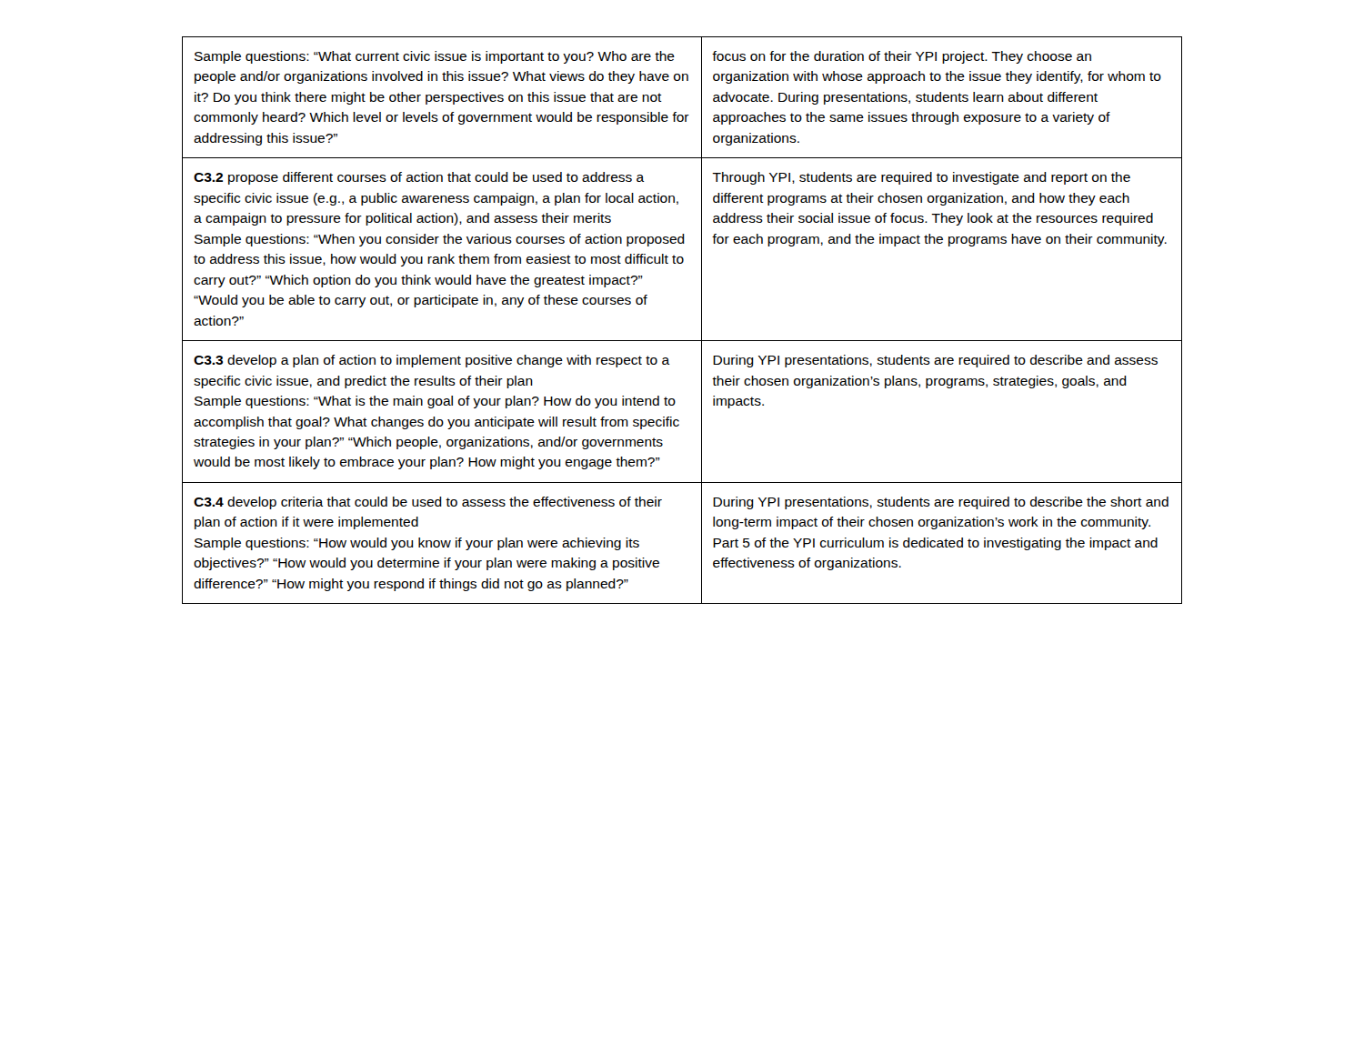| Sample questions: “What current civic issue is important to you? Who are the people and/or organizations involved in this issue? What views do they have on it? Do you think there might be other perspectives on this issue that are not commonly heard? Which level or levels of government would be responsible for addressing this issue?” | focus on for the duration of their YPI project. They choose an organization with whose approach to the issue they identify, for whom to advocate. During presentations, students learn about different approaches to the same issues through exposure to a variety of organizations. |
| C3.2 propose different courses of action that could be used to address a specific civic issue (e.g., a public awareness campaign, a plan for local action, a campaign to pressure for political action), and assess their merits Sample questions: “When you consider the various courses of action proposed to address this issue, how would you rank them from easiest to most difficult to carry out?” “Which option do you think would have the greatest impact?” “Would you be able to carry out, or participate in, any of these courses of action?” | Through YPI, students are required to investigate and report on the different programs at their chosen organization, and how they each address their social issue of focus. They look at the resources required for each program, and the impact the programs have on their community. |
| C3.3 develop a plan of action to implement positive change with respect to a specific civic issue, and predict the results of their plan Sample questions: “What is the main goal of your plan? How do you intend to accomplish that goal? What changes do you anticipate will result from specific strategies in your plan?” “Which people, organizations, and/or governments would be most likely to embrace your plan? How might you engage them?” | During YPI presentations, students are required to describe and assess their chosen organization’s plans, programs, strategies, goals, and impacts. |
| C3.4 develop criteria that could be used to assess the effectiveness of their plan of action if it were implemented Sample questions: “How would you know if your plan were achieving its objectives?” “How would you determine if your plan were making a positive difference?” “How might you respond if things did not go as planned?” | During YPI presentations, students are required to describe the short and long-term impact of their chosen organization’s work in the community. Part 5 of the YPI curriculum is dedicated to investigating the impact and effectiveness of organizations. |